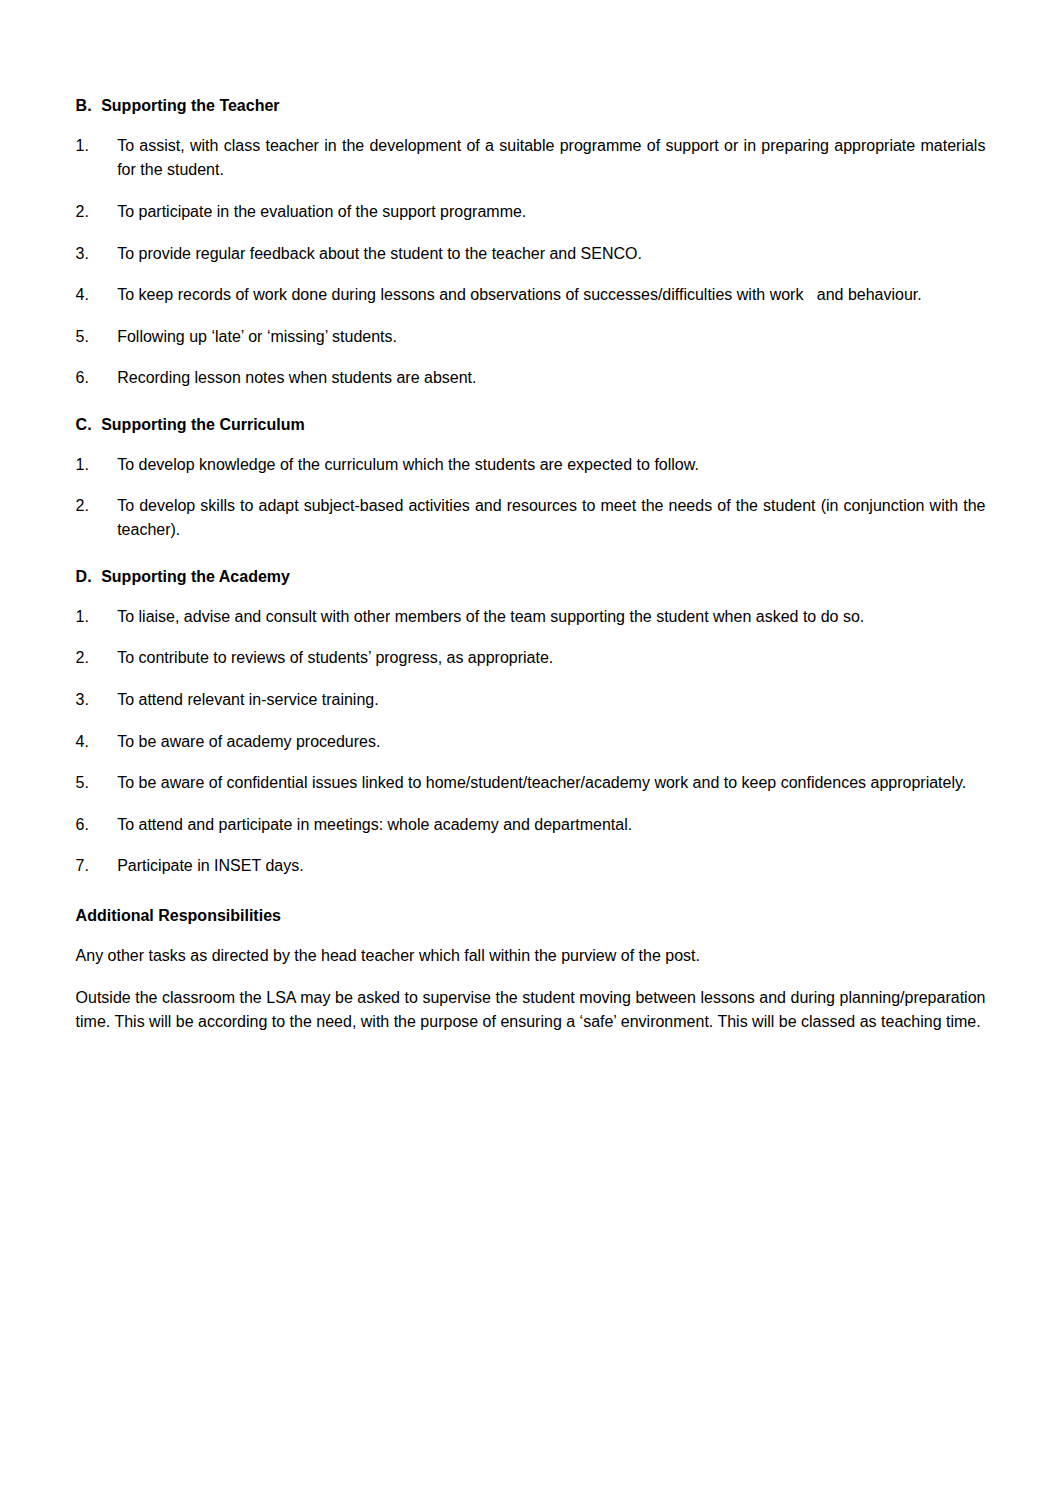B. Supporting the Teacher
To assist, with class teacher in the development of a suitable programme of support or in preparing appropriate materials for the student.
To participate in the evaluation of the support programme.
To provide regular feedback about the student to the teacher and SENCO.
To keep records of work done during lessons and observations of successes/difficulties with work and behaviour.
Following up ‘late’ or ‘missing’ students.
Recording lesson notes when students are absent.
C. Supporting the Curriculum
To develop knowledge of the curriculum which the students are expected to follow.
To develop skills to adapt subject-based activities and resources to meet the needs of the student (in conjunction with the teacher).
D. Supporting the Academy
To liaise, advise and consult with other members of the team supporting the student when asked to do so.
To contribute to reviews of students’ progress, as appropriate.
To attend relevant in-service training.
To be aware of academy procedures.
To be aware of confidential issues linked to home/student/teacher/academy work and to keep confidences appropriately.
To attend and participate in meetings: whole academy and departmental.
Participate in INSET days.
Additional Responsibilities
Any other tasks as directed by the head teacher which fall within the purview of the post.
Outside the classroom the LSA may be asked to supervise the student moving between lessons and during planning/preparation time. This will be according to the need, with the purpose of ensuring a ‘safe’ environment. This will be classed as teaching time.